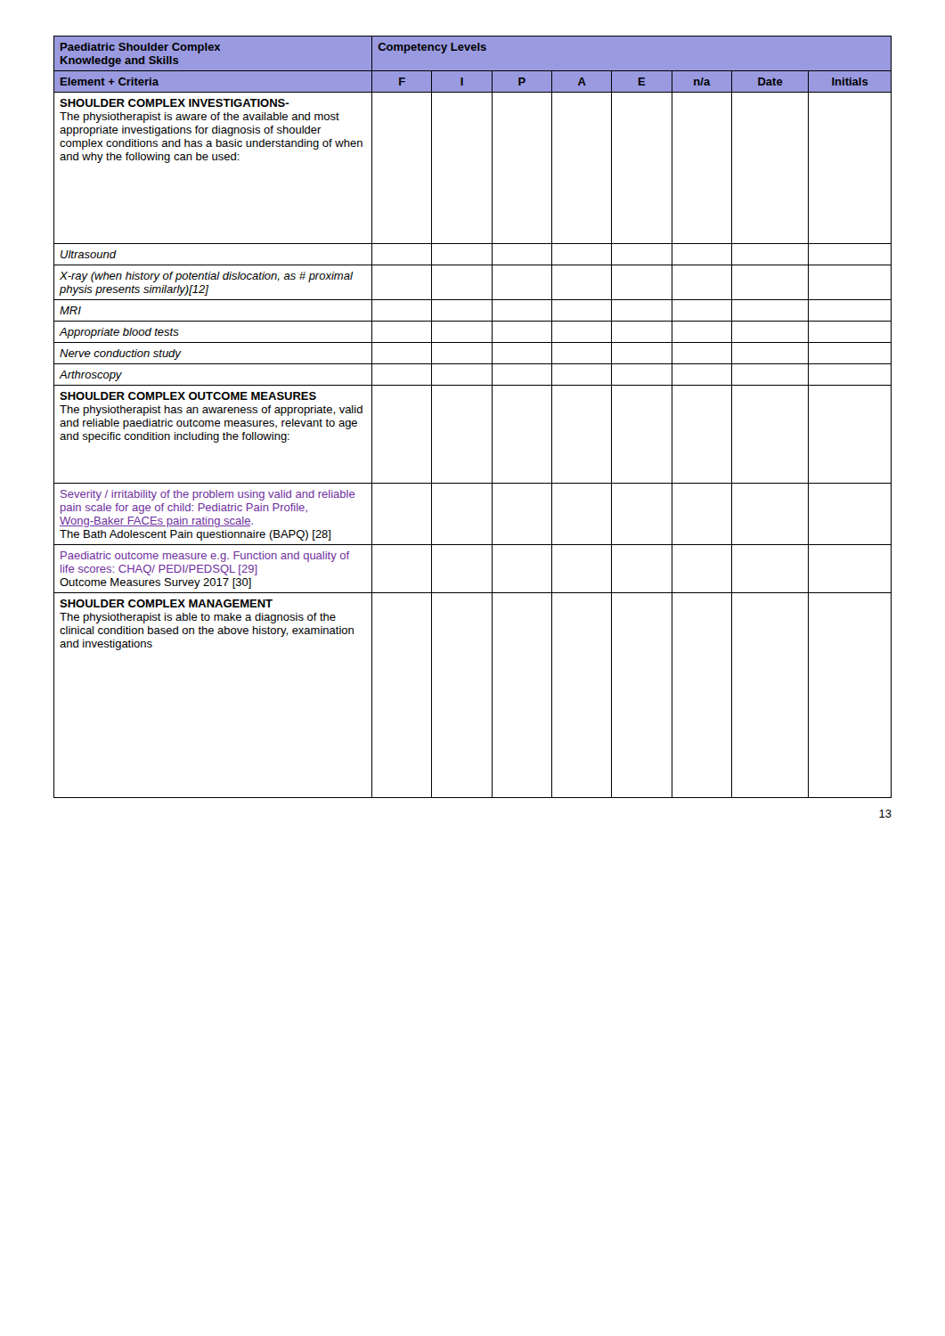| Paediatric Shoulder Complex Knowledge and Skills | Competency Levels |
| --- | --- |
| Element + Criteria | F | I | P | A | E | n/a | Date | Initials |
| SHOULDER COMPLEX INVESTIGATIONS- The physiotherapist is aware of the available and most appropriate investigations for diagnosis of shoulder complex conditions and has a basic understanding of when and why the following can be used: | | | | | | | | |
| Ultrasound | | | | | | | | |
| X-ray (when history of potential dislocation, as # proximal physis presents similarly)[12] | | | | | | | | |
| MRI | | | | | | | | |
| Appropriate blood tests | | | | | | | | |
| Nerve conduction study | | | | | | | | |
| Arthroscopy | | | | | | | | |
| SHOULDER COMPLEX OUTCOME MEASURES The physiotherapist has an awareness of appropriate, valid and reliable paediatric outcome measures, relevant to age and specific condition including the following: | | | | | | | | |
| Severity / irritability of the problem using valid and reliable pain scale for age of child: Pediatric Pain Profile, Wong-Baker FACEs pain rating scale . The Bath Adolescent Pain questionnaire (BAPQ) [28] | | | | | | | | |
| Paediatric outcome measure e.g. Function and quality of life scores: CHAQ/ PEDI/PEDSQL [29] Outcome Measures Survey 2017 [30] | | | | | | | | |
| SHOULDER COMPLEX MANAGEMENT The physiotherapist is able to make a diagnosis of the clinical condition based on the above history, examination and investigations | | | | | | | | |
13